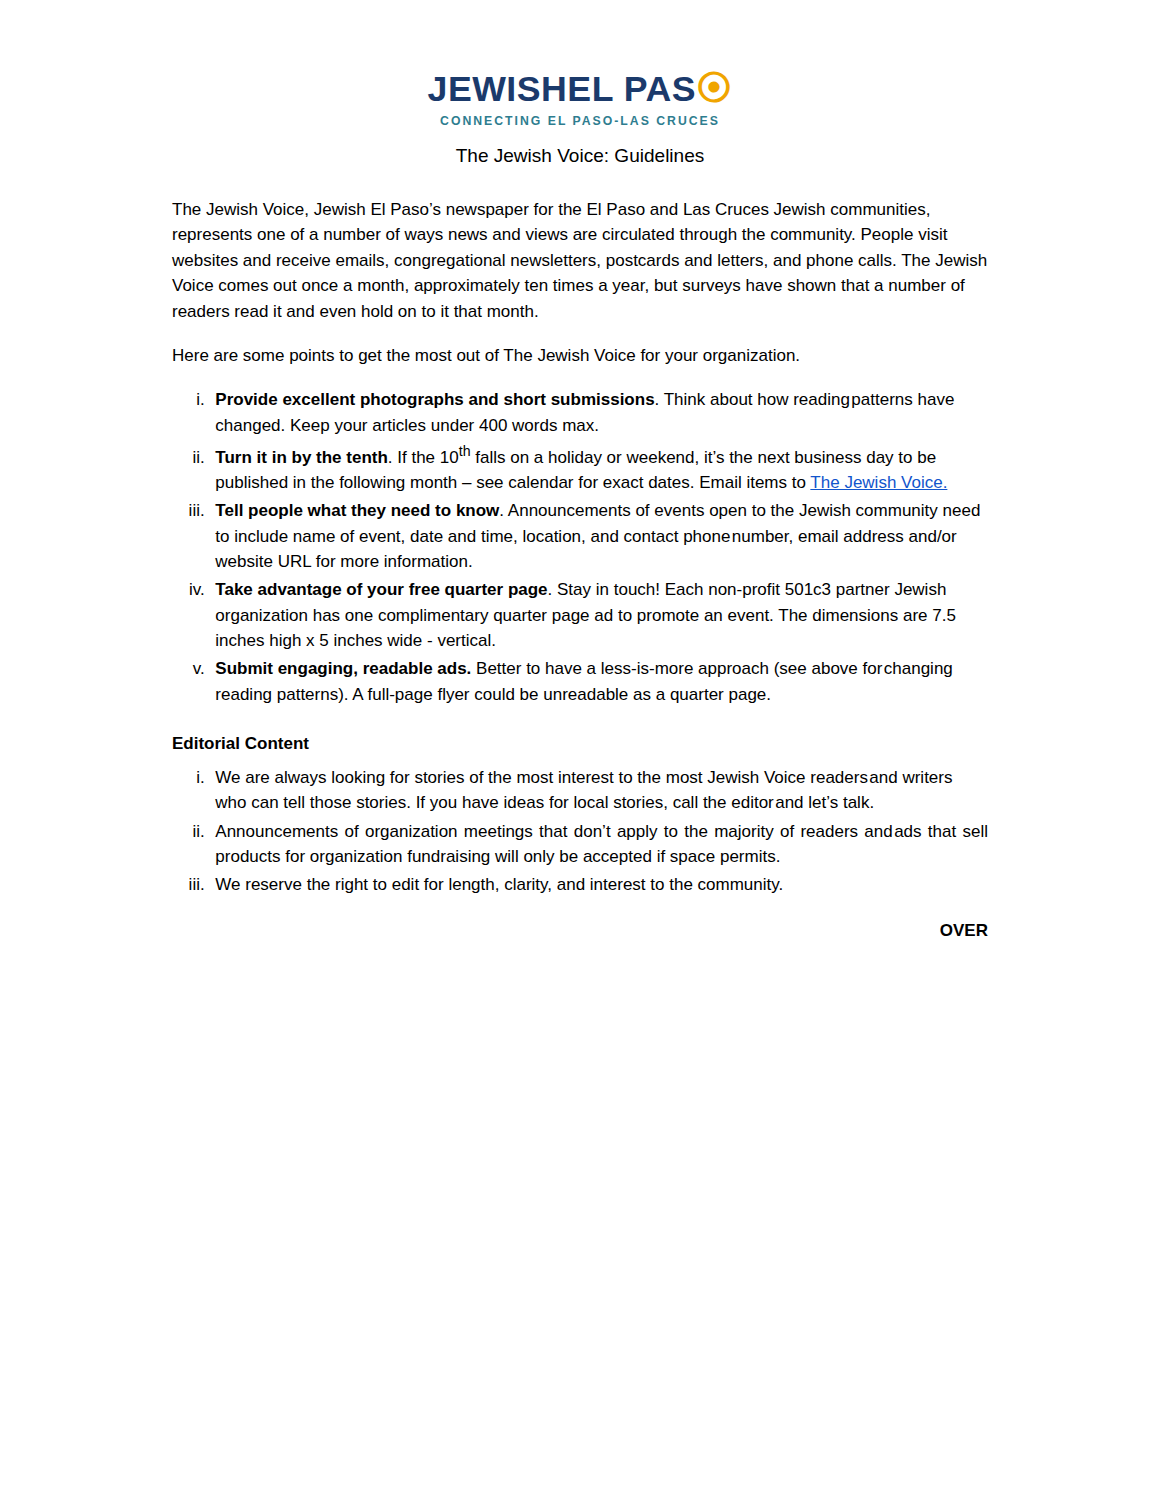JEWISHEL PAS⦿
CONNECTING EL PASO-LAS CRUCES
The Jewish Voice: Guidelines
The Jewish Voice, Jewish El Paso’s newspaper for the El Paso and Las Cruces Jewish communities, represents one of a number of ways news and views are circulated through the community. People visit websites and receive emails, congregational newsletters, postcards and letters, and phone calls. The Jewish Voice comes out once a month, approximately ten times a year, but surveys have shown that a number of readers read it and even hold on to it that month.
Here are some points to get the most out of The Jewish Voice for your organization.
Provide excellent photographs and short submissions. Think about how reading patterns have changed. Keep your articles under 400 words max.
Turn it in by the tenth. If the 10th falls on a holiday or weekend, it’s the next business day to be published in the following month – see calendar for exact dates. Email items to The Jewish Voice.
Tell people what they need to know. Announcements of events open to the Jewish community need to include name of event, date and time, location, and contact phone number, email address and/or website URL for more information.
Take advantage of your free quarter page. Stay in touch! Each non-profit 501c3 partner Jewish organization has one complimentary quarter page ad to promote an event. The dimensions are 7.5 inches high x 5 inches wide - vertical.
Submit engaging, readable ads. Better to have a less-is-more approach (see above for changing reading patterns). A full-page flyer could be unreadable as a quarter page.
Editorial Content
We are always looking for stories of the most interest to the most Jewish Voice readers and writers who can tell those stories. If you have ideas for local stories, call the editor and let’s talk.
Announcements of organization meetings that don’t apply to the majority of readers and ads that sell products for organization fundraising will only be accepted if space permits.
We reserve the right to edit for length, clarity, and interest to the community.
OVER